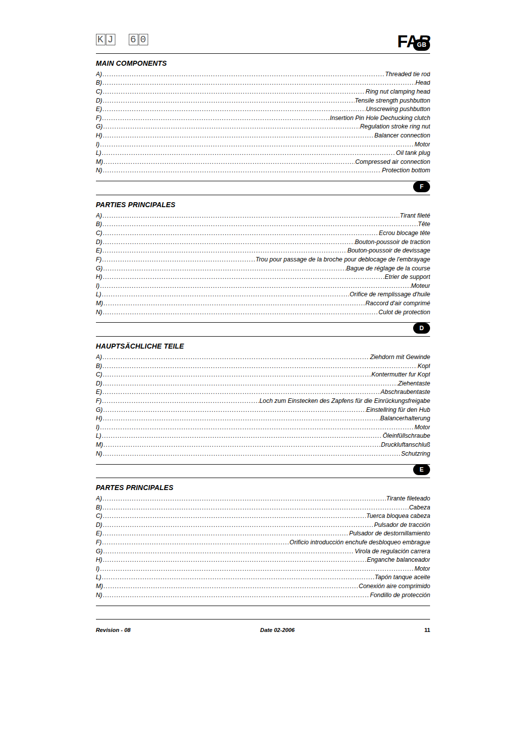KJ 60
FAR
GB
MAIN COMPONENTS
A).................................................................................................................................................................................. Threaded tie rod
B).................................................................................................................................................................................. Head
C).................................................................................................................................................................................. Ring nut clamping head
D).................................................................................................................................................................................. Tensile strength pushbutton
E).................................................................................................................................................................................. Unscrewing pushbutton
F).................................................................................................................................................................................. Insertion Pin Hole Dechucking clutch
G).................................................................................................................................................................................. Regulation stroke ring nut
H).................................................................................................................................................................................. Balancer connection
I).................................................................................................................................................................................. Motor
L).................................................................................................................................................................................. Oil tank plug
M).................................................................................................................................................................................. Compressed air connection
N).................................................................................................................................................................................. Protection bottom
F
PARTIES PRINCIPALES
A).................................................................................................................................................................................. Tirant fileté
B).................................................................................................................................................................................. Tête
C).................................................................................................................................................................................. Ecrou blocage tête
D).................................................................................................................................................................................. Bouton-poussoir de traction
E).................................................................................................................................................................................. Bouton-poussoir de devissage
F).................................................................................................................................................................................. Trou pour passage de la broche pour deblocage de l'embrayage
G).................................................................................................................................................................................. Bague de réglage de la course
H).................................................................................................................................................................................. Etrier de support
I).................................................................................................................................................................................. Moteur
L).................................................................................................................................................................................. Orifice de remplissage d'huile
M).................................................................................................................................................................................. Raccord d'air comprimé
N).................................................................................................................................................................................. Culot de protection
D
HAUPTSÄCHLICHE TEILE
A).................................................................................................................................................................................. Ziehdorn mit Gewinde
B).................................................................................................................................................................................. Kopf
C).................................................................................................................................................................................. Kontermutter fur Kopf
D).................................................................................................................................................................................. Ziehentaste
E).................................................................................................................................................................................. Abschraubentaste
F).................................................................................................................................................................................. Loch zum Einstecken des Zapfens für die Einrückungsfreigabe
G).................................................................................................................................................................................. Einstellring für den Hub
H).................................................................................................................................................................................. Balancerhalterung
I).................................................................................................................................................................................. Motor
L).................................................................................................................................................................................. Öleinfüllschraube
M).................................................................................................................................................................................. Druckluftanschluß
N).................................................................................................................................................................................. Schutzring
E
PARTES PRINCIPALES
A).................................................................................................................................................................................. Tirante fileteado
B).................................................................................................................................................................................. Cabeza
C).................................................................................................................................................................................. Tuerca bloquea cabeza
D).................................................................................................................................................................................. Pulsador de tracción
E).................................................................................................................................................................................. Pulsador de destornillamiento
F).................................................................................................................................................................................. Orificio introducción enchufe desbloqueo embrague
G).................................................................................................................................................................................. Virola de regulación carrera
H).................................................................................................................................................................................. Enganche balanceador
I).................................................................................................................................................................................. Motor
L).................................................................................................................................................................................. Tapón tanque aceite
M).................................................................................................................................................................................. Conexión aire comprimido
N).................................................................................................................................................................................. Fondillo de protección
Revision - 08
Date 02-2006
11